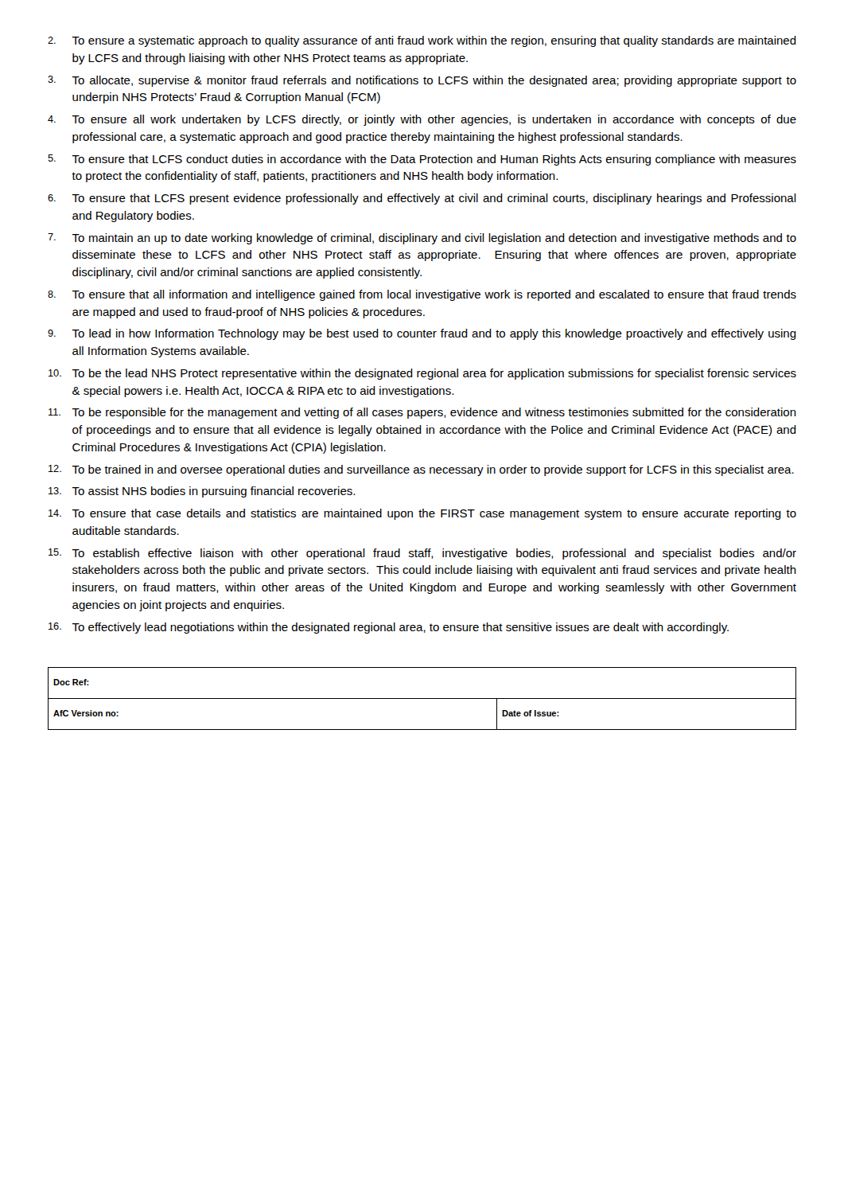2. To ensure a systematic approach to quality assurance of anti fraud work within the region, ensuring that quality standards are maintained by LCFS and through liaising with other NHS Protect teams as appropriate.
3. To allocate, supervise & monitor fraud referrals and notifications to LCFS within the designated area; providing appropriate support to underpin NHS Protects’ Fraud & Corruption Manual (FCM)
4. To ensure all work undertaken by LCFS directly, or jointly with other agencies, is undertaken in accordance with concepts of due professional care, a systematic approach and good practice thereby maintaining the highest professional standards.
5. To ensure that LCFS conduct duties in accordance with the Data Protection and Human Rights Acts ensuring compliance with measures to protect the confidentiality of staff, patients, practitioners and NHS health body information.
6. To ensure that LCFS present evidence professionally and effectively at civil and criminal courts, disciplinary hearings and Professional and Regulatory bodies.
7. To maintain an up to date working knowledge of criminal, disciplinary and civil legislation and detection and investigative methods and to disseminate these to LCFS and other NHS Protect staff as appropriate. Ensuring that where offences are proven, appropriate disciplinary, civil and/or criminal sanctions are applied consistently.
8. To ensure that all information and intelligence gained from local investigative work is reported and escalated to ensure that fraud trends are mapped and used to fraud-proof of NHS policies & procedures.
9. To lead in how Information Technology may be best used to counter fraud and to apply this knowledge proactively and effectively using all Information Systems available.
10. To be the lead NHS Protect representative within the designated regional area for application submissions for specialist forensic services & special powers i.e. Health Act, IOCCA & RIPA etc to aid investigations.
11. To be responsible for the management and vetting of all cases papers, evidence and witness testimonies submitted for the consideration of proceedings and to ensure that all evidence is legally obtained in accordance with the Police and Criminal Evidence Act (PACE) and Criminal Procedures & Investigations Act (CPIA) legislation.
12. To be trained in and oversee operational duties and surveillance as necessary in order to provide support for LCFS in this specialist area.
13. To assist NHS bodies in pursuing financial recoveries.
14. To ensure that case details and statistics are maintained upon the FIRST case management system to ensure accurate reporting to auditable standards.
15. To establish effective liaison with other operational fraud staff, investigative bodies, professional and specialist bodies and/or stakeholders across both the public and private sectors. This could include liaising with equivalent anti fraud services and private health insurers, on fraud matters, within other areas of the United Kingdom and Europe and working seamlessly with other Government agencies on joint projects and enquiries.
16. To effectively lead negotiations within the designated regional area, to ensure that sensitive issues are dealt with accordingly.
| Doc Ref: |
| AfC Version no: | Date of Issue: |